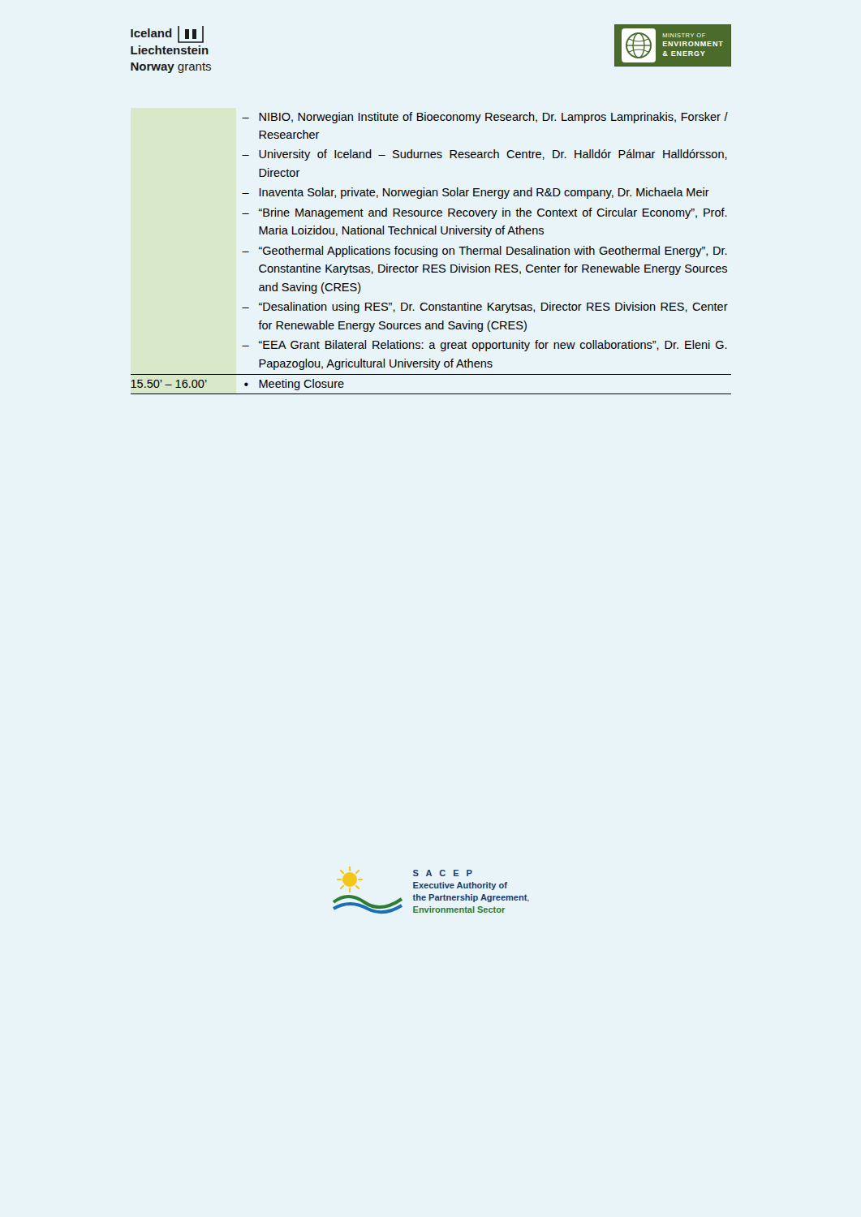Iceland
Liechtenstein
Norway grants
MINISTRY OF
ENVIRONMENT
& ENERGY
| | NIBIO, Norwegian Institute of Bioeconomy Research, Dr. Lampros Lamprinakis, Forsker / Researcher University of Iceland – Sudurnes Research Centre, Dr. Halldór Pálmar Halldórsson, Director Inaventa Solar, private, Norwegian Solar Energy and R&D company, Dr. Michaela Meir “Brine Management and Resource Recovery in the Context of Circular Economy”, Prof. Maria Loizidou, National Technical University of Athens “Geothermal Applications focusing on Thermal Desalination with Geothermal Energy”, Dr. Constantine Karytsas, Director RES Division RES, Center for Renewable Energy Sources and Saving (CRES) “Desalination using RES”, Dr. Constantine Karytsas, Director RES Division RES, Center for Renewable Energy Sources and Saving (CRES) “EEA Grant Bilateral Relations: a great opportunity for new collaborations”, Dr. Eleni G. Papazoglou, Agricultural University of Athens |
| 15.50’ – 16.00’ | Meeting Closure |
S A C E P
Executive Authority of
the Partnership Agreement,
Environmental Sector